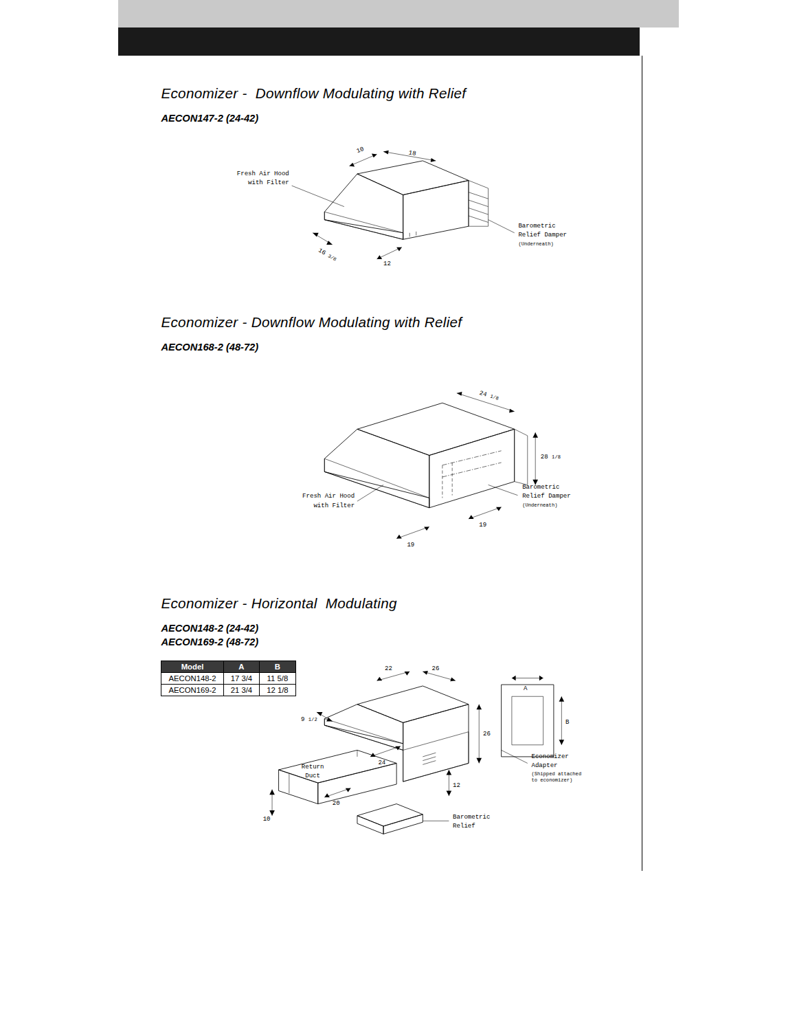Economizer - Downflow Modulating with Relief
AECON147-2 (24-42)
10 18 16 3/8 12 Fresh Air Hood with Filter Barometric Relief Damper (Underneath)
Economizer - Downflow Modulating with Relief
AECON168-2 (48-72)
24 1/8 28 1/8 19 19 Fresh Air Hood with Filter Barometric Relief Damper (Underneath)
Economizer - Horizontal Modulating
AECON148-2 (24-42)
AECON169-2 (48-72)
| Model | A | B |
| --- | --- | --- |
| AECON148-2 | 17 3/4 | 11 5/8 |
| AECON169-2 | 21 3/4 | 12 1/8 |
A B 22 26 9 1/2 24 26 12 20 10 Return Duct Economizer Adapter (Shipped attached to economizer) Barometric Relief